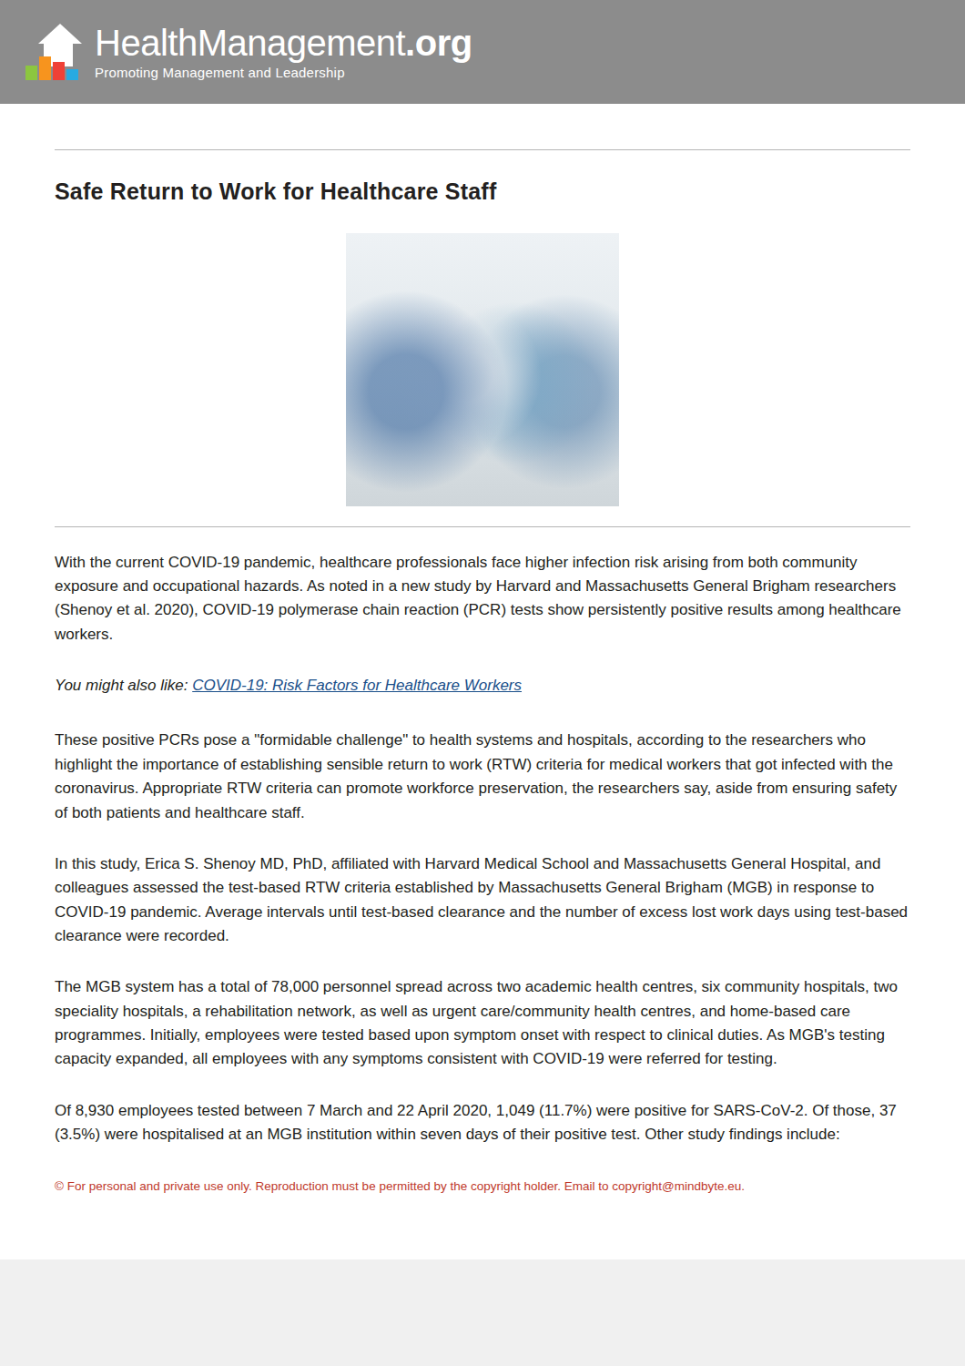HealthManagement.org
Promoting Management and Leadership
Safe Return to Work for Healthcare Staff
With the current COVID-19 pandemic, healthcare professionals face higher infection risk arising from both community exposure and occupational hazards. As noted in a new study by Harvard and Massachusetts General Brigham researchers (Shenoy et al. 2020), COVID-19 polymerase chain reaction (PCR) tests show persistently positive results among healthcare workers.
You might also like: COVID-19: Risk Factors for Healthcare Workers
These positive PCRs pose a "formidable challenge" to health systems and hospitals, according to the researchers who highlight the importance of establishing sensible return to work (RTW) criteria for medical workers that got infected with the coronavirus. Appropriate RTW criteria can promote workforce preservation, the researchers say, aside from ensuring safety of both patients and healthcare staff.
In this study, Erica S. Shenoy MD, PhD, affiliated with Harvard Medical School and Massachusetts General Hospital, and colleagues assessed the test-based RTW criteria established by Massachusetts General Brigham (MGB) in response to COVID-19 pandemic. Average intervals until test-based clearance and the number of excess lost work days using test-based clearance were recorded.
The MGB system has a total of 78,000 personnel spread across two academic health centres, six community hospitals, two speciality hospitals, a rehabilitation network, as well as urgent care/community health centres, and home-based care programmes. Initially, employees were tested based upon symptom onset with respect to clinical duties. As MGB's testing capacity expanded, all employees with any symptoms consistent with COVID-19 were referred for testing.
Of 8,930 employees tested between 7 March and 22 April 2020, 1,049 (11.7%) were positive for SARS-CoV-2. Of those, 37 (3.5%) were hospitalised at an MGB institution within seven days of their positive test. Other study findings include:
© For personal and private use only. Reproduction must be permitted by the copyright holder. Email to copyright@mindbyte.eu.